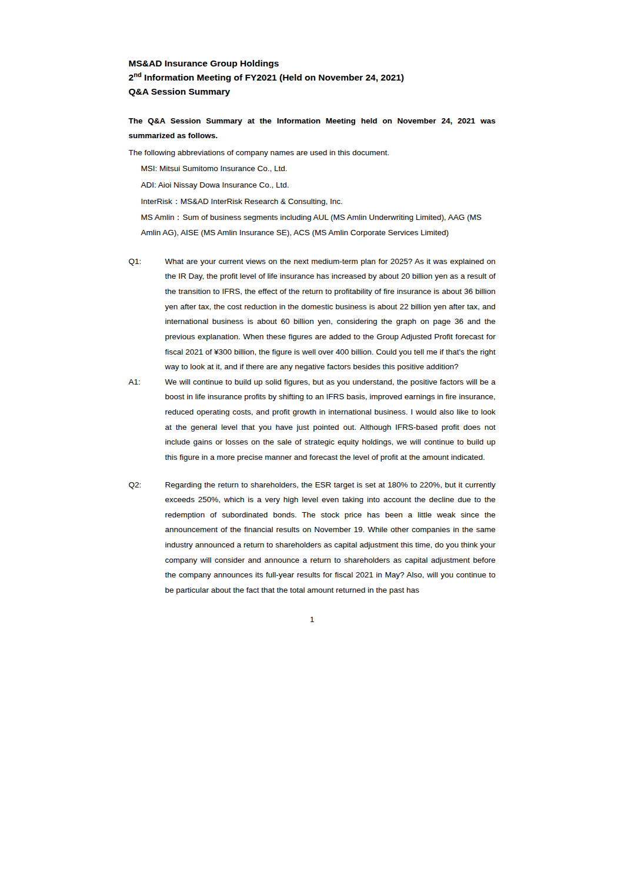MS&AD Insurance Group Holdings
2nd Information Meeting of FY2021 (Held on November 24, 2021)
Q&A Session Summary
The Q&A Session Summary at the Information Meeting held on November 24, 2021 was summarized as follows.
The following abbreviations of company names are used in this document.
MSI: Mitsui Sumitomo Insurance Co., Ltd.
ADI: Aioi Nissay Dowa Insurance Co., Ltd.
InterRisk：MS&AD InterRisk Research & Consulting, Inc.
MS Amlin：Sum of business segments including AUL (MS Amlin Underwriting Limited), AAG (MS Amlin AG), AISE (MS Amlin Insurance SE), ACS (MS Amlin Corporate Services Limited)
| Q1: | What are your current views on the next medium-term plan for 2025? As it was explained on the IR Day, the profit level of life insurance has increased by about 20 billion yen as a result of the transition to IFRS, the effect of the return to profitability of fire insurance is about 36 billion yen after tax, the cost reduction in the domestic business is about 22 billion yen after tax, and international business is about 60 billion yen, considering the graph on page 36 and the previous explanation. When these figures are added to the Group Adjusted Profit forecast for fiscal 2021 of ¥300 billion, the figure is well over 400 billion. Could you tell me if that's the right way to look at it, and if there are any negative factors besides this positive addition? |
| A1: | We will continue to build up solid figures, but as you understand, the positive factors will be a boost in life insurance profits by shifting to an IFRS basis, improved earnings in fire insurance, reduced operating costs, and profit growth in international business. I would also like to look at the general level that you have just pointed out. Although IFRS-based profit does not include gains or losses on the sale of strategic equity holdings, we will continue to build up this figure in a more precise manner and forecast the level of profit at the amount indicated. |
| Q2: | Regarding the return to shareholders, the ESR target is set at 180% to 220%, but it currently exceeds 250%, which is a very high level even taking into account the decline due to the redemption of subordinated bonds. The stock price has been a little weak since the announcement of the financial results on November 19. While other companies in the same industry announced a return to shareholders as capital adjustment this time, do you think your company will consider and announce a return to shareholders as capital adjustment before the company announces its full-year results for fiscal 2021 in May? Also, will you continue to be particular about the fact that the total amount returned in the past has |
1